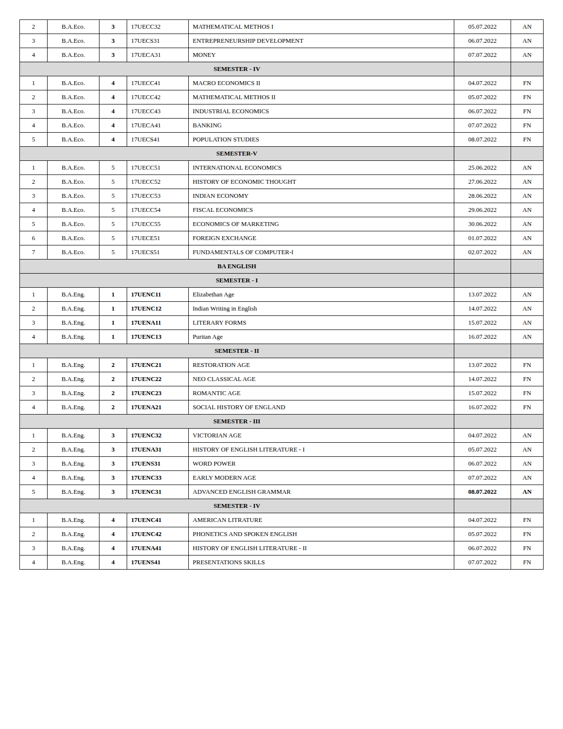| 2 | B.A.Eco. | 3 | 17UECC32 | MATHEMATICAL METHOS I | 05.07.2022 | AN |
| 3 | B.A.Eco. | 3 | 17UECS31 | ENTREPRENEURSHIP DEVELOPMENT | 06.07.2022 | AN |
| 4 | B.A.Eco. | 3 | 17UECA31 | MONEY | 07.07.2022 | AN |
| SEMESTER - IV | | |
| 1 | B.A.Eco. | 4 | 17UECC41 | MACRO ECONOMICS II | 04.07.2022 | FN |
| 2 | B.A.Eco. | 4 | 17UECC42 | MATHEMATICAL METHOS II | 05.07.2022 | FN |
| 3 | B.A.Eco. | 4 | 17UECC43 | INDUSTRIAL ECONOMICS | 06.07.2022 | FN |
| 4 | B.A.Eco. | 4 | 17UECA41 | BANKING | 07.07.2022 | FN |
| 5 | B.A.Eco. | 4 | 17UECS41 | POPULATION STUDIES | 08.07.2022 | FN |
| SEMESTER-V | | |
| 1 | B.A.Eco. | 5 | 17UECC51 | INTERNATIONAL ECONOMICS | 25.06.2022 | AN |
| 2 | B.A.Eco. | 5 | 17UECC52 | HISTORY OF ECONOMIC THOUGHT | 27.06.2022 | AN |
| 3 | B.A.Eco. | 5 | 17UECC53 | INDIAN ECONOMY | 28.06.2022 | AN |
| 4 | B.A.Eco. | 5 | 17UECC54 | FISCAL ECONOMICS | 29.06.2022 | AN |
| 5 | B.A.Eco. | 5 | 17UECC55 | ECONOMICS OF MARKETING | 30.06.2022 | AN |
| 6 | B.A.Eco. | 5 | 17UECE51 | FOREIGN EXCHANGE | 01.07.2022 | AN |
| 7 | B.A.Eco. | 5 | 17UECS51 | FUNDAMENTALS OF COMPUTER-I | 02.07.2022 | AN |
| BA ENGLISH | | |
| SEMESTER - I | | |
| 1 | B.A.Eng. | 1 | 17UENC11 | Elizabethan Age | 13.07.2022 | AN |
| 2 | B.A.Eng. | 1 | 17UENC12 | Indian Writing in English | 14.07.2022 | AN |
| 3 | B.A.Eng. | 1 | 17UENA11 | LITERARY FORMS | 15.07.2022 | AN |
| 4 | B.A.Eng. | 1 | 17UENC13 | Puritan Age | 16.07.2022 | AN |
| SEMESTER - II | | |
| 1 | B.A.Eng. | 2 | 17UENC21 | RESTORATION AGE | 13.07.2022 | FN |
| 2 | B.A.Eng. | 2 | 17UENC22 | NEO CLASSICAL AGE | 14.07.2022 | FN |
| 3 | B.A.Eng. | 2 | 17UENC23 | ROMANTIC AGE | 15.07.2022 | FN |
| 4 | B.A.Eng. | 2 | 17UENA21 | SOCIAL HISTORY OF ENGLAND | 16.07.2022 | FN |
| SEMESTER - III | | |
| 1 | B.A.Eng. | 3 | 17UENC32 | VICTORIAN AGE | 04.07.2022 | AN |
| 2 | B.A.Eng. | 3 | 17UENA31 | HISTORY OF ENGLISH LITERATURE - I | 05.07.2022 | AN |
| 3 | B.A.Eng. | 3 | 17UENS31 | WORD POWER | 06.07.2022 | AN |
| 4 | B.A.Eng. | 3 | 17UENC33 | EARLY MODERN AGE | 07.07.2022 | AN |
| 5 | B.A.Eng. | 3 | 17UENC31 | ADVANCED ENGLISH GRAMMAR | 08.07.2022 | AN |
| SEMESTER - IV | | |
| 1 | B.A.Eng. | 4 | 17UENC41 | AMERICAN LITRATURE | 04.07.2022 | FN |
| 2 | B.A.Eng. | 4 | 17UENC42 | PHONETICS AND SPOKEN ENGLISH | 05.07.2022 | FN |
| 3 | B.A.Eng. | 4 | 17UENA41 | HISTORY OF ENGLISH LITERATURE - II | 06.07.2022 | FN |
| 4 | B.A.Eng. | 4 | 17UENS41 | PRESENTATIONS SKILLS | 07.07.2022 | FN |